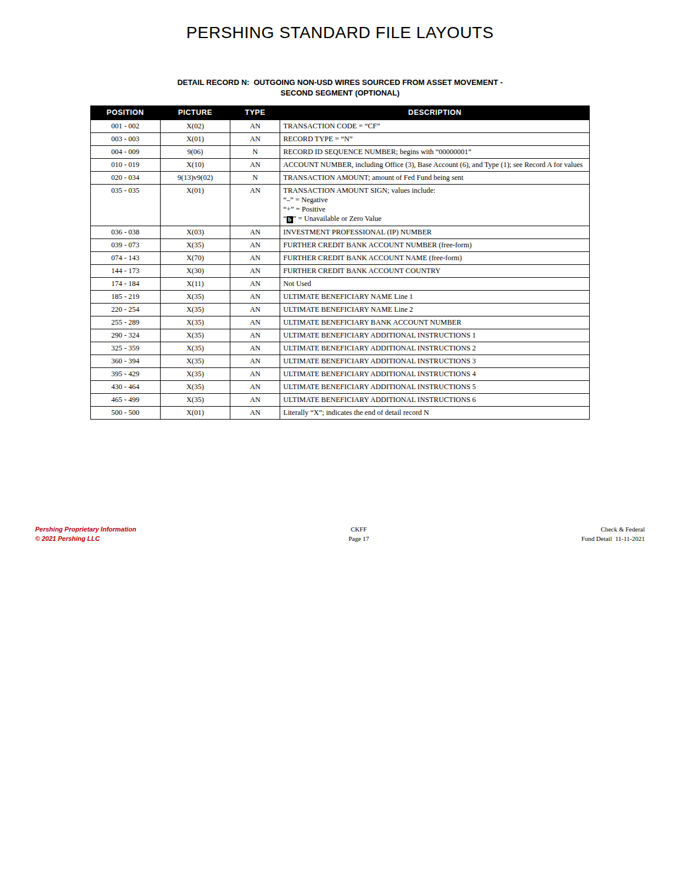PERSHING STANDARD FILE LAYOUTS
DETAIL RECORD N: OUTGOING NON-USD WIRES SOURCED FROM ASSET MOVEMENT -
SECOND SEGMENT (OPTIONAL)
| POSITION | PICTURE | TYPE | DESCRIPTION |
| --- | --- | --- | --- |
| 001 - 002 | X(02) | AN | TRANSACTION CODE = “CF” |
| 003 - 003 | X(01) | AN | RECORD TYPE = “N” |
| 004 - 009 | 9(06) | N | RECORD ID SEQUENCE NUMBER; begins with “00000001” |
| 010 - 019 | X(10) | AN | ACCOUNT NUMBER, including Office (3), Base Account (6), and Type (1); see Record A for values |
| 020 - 034 | 9(13)v9(02) | N | TRANSACTION AMOUNT; amount of Fed Fund being sent |
| 035 - 035 | X(01) | AN | TRANSACTION AMOUNT SIGN; values include: “–” = Negative “+” = Positive “ b ” = Unavailable or Zero Value |
| 036 - 038 | X(03) | AN | INVESTMENT PROFESSIONAL (IP) NUMBER |
| 039 - 073 | X(35) | AN | FURTHER CREDIT BANK ACCOUNT NUMBER (free-form) |
| 074 - 143 | X(70) | AN | FURTHER CREDIT BANK ACCOUNT NAME (free-form) |
| 144 - 173 | X(30) | AN | FURTHER CREDIT BANK ACCOUNT COUNTRY |
| 174 - 184 | X(11) | AN | Not Used |
| 185 - 219 | X(35) | AN | ULTIMATE BENEFICIARY NAME Line 1 |
| 220 - 254 | X(35) | AN | ULTIMATE BENEFICIARY NAME Line 2 |
| 255 - 289 | X(35) | AN | ULTIMATE BENEFICIARY BANK ACCOUNT NUMBER |
| 290 - 324 | X(35) | AN | ULTIMATE BENEFICIARY ADDITIONAL INSTRUCTIONS 1 |
| 325 - 359 | X(35) | AN | ULTIMATE BENEFICIARY ADDITIONAL INSTRUCTIONS 2 |
| 360 - 394 | X(35) | AN | ULTIMATE BENEFICIARY ADDITIONAL INSTRUCTIONS 3 |
| 395 - 429 | X(35) | AN | ULTIMATE BENEFICIARY ADDITIONAL INSTRUCTIONS 4 |
| 430 - 464 | X(35) | AN | ULTIMATE BENEFICIARY ADDITIONAL INSTRUCTIONS 5 |
| 465 - 499 | X(35) | AN | ULTIMATE BENEFICIARY ADDITIONAL INSTRUCTIONS 6 |
| 500 - 500 | X(01) | AN | Literally “X”; indicates the end of detail record N |
Pershing Proprietary Information
© 2021 Pershing LLC
CKFF
Page 17
Check & Federal
Fund Detail 11-11-2021